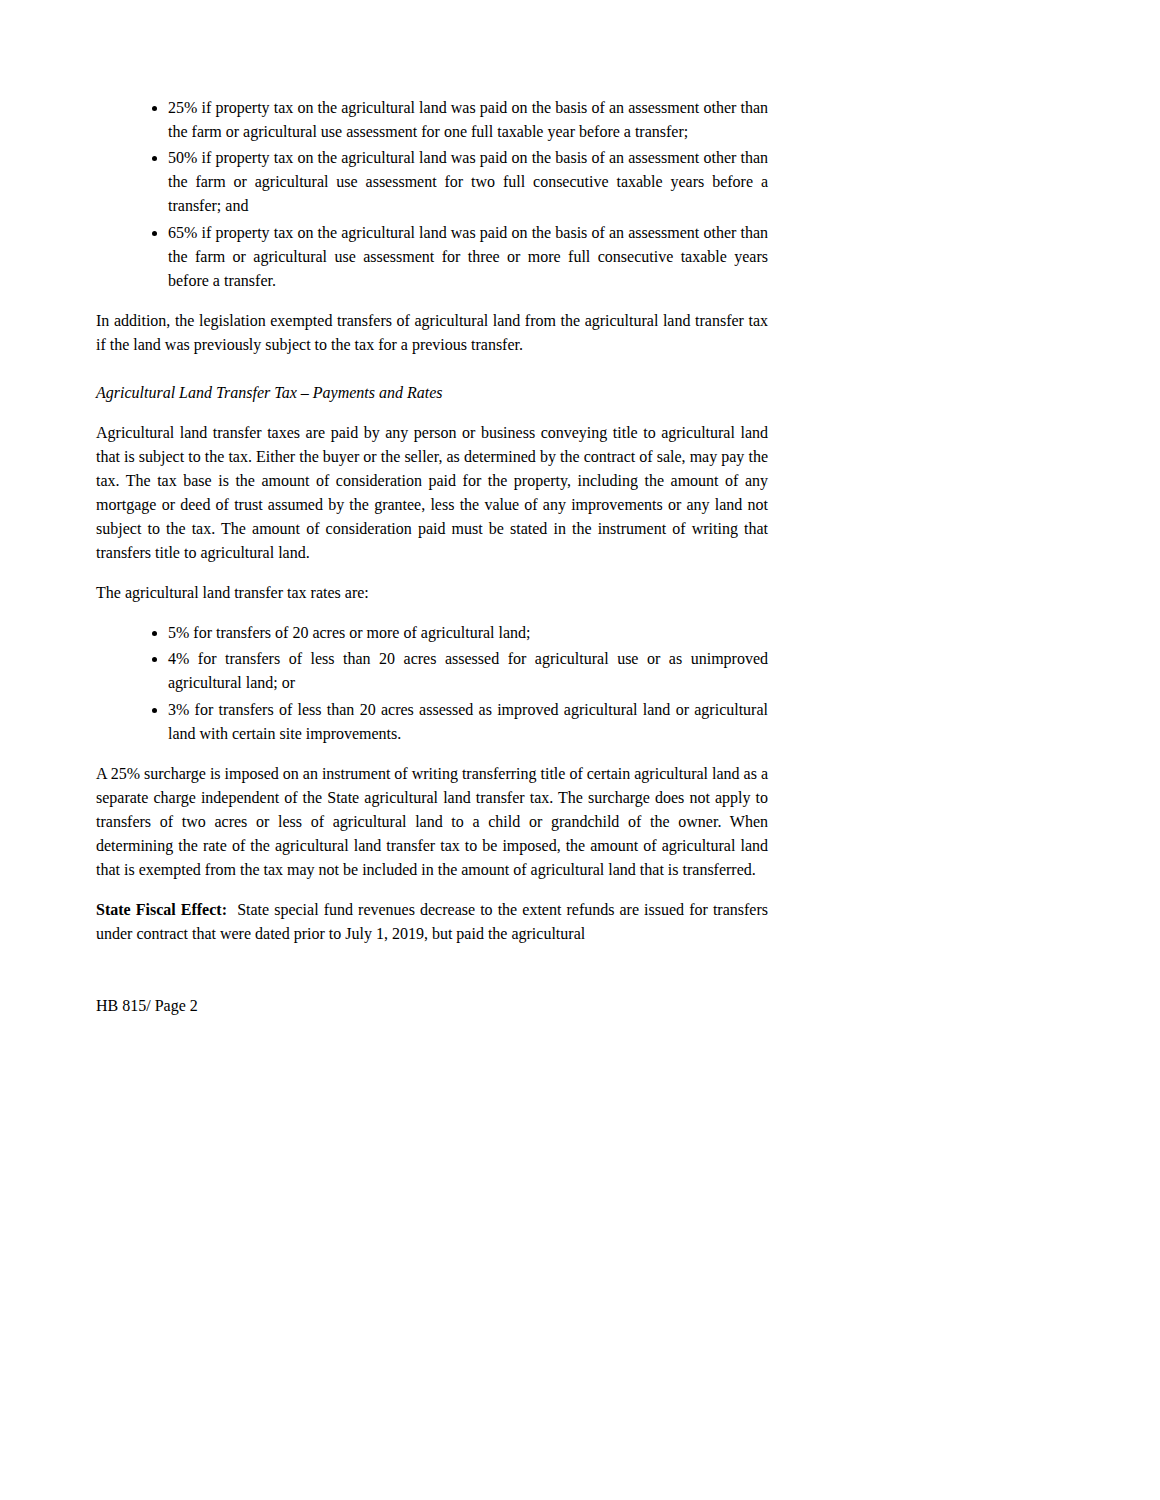25% if property tax on the agricultural land was paid on the basis of an assessment other than the farm or agricultural use assessment for one full taxable year before a transfer;
50% if property tax on the agricultural land was paid on the basis of an assessment other than the farm or agricultural use assessment for two full consecutive taxable years before a transfer; and
65% if property tax on the agricultural land was paid on the basis of an assessment other than the farm or agricultural use assessment for three or more full consecutive taxable years before a transfer.
In addition, the legislation exempted transfers of agricultural land from the agricultural land transfer tax if the land was previously subject to the tax for a previous transfer.
Agricultural Land Transfer Tax – Payments and Rates
Agricultural land transfer taxes are paid by any person or business conveying title to agricultural land that is subject to the tax. Either the buyer or the seller, as determined by the contract of sale, may pay the tax. The tax base is the amount of consideration paid for the property, including the amount of any mortgage or deed of trust assumed by the grantee, less the value of any improvements or any land not subject to the tax. The amount of consideration paid must be stated in the instrument of writing that transfers title to agricultural land.
The agricultural land transfer tax rates are:
5% for transfers of 20 acres or more of agricultural land;
4% for transfers of less than 20 acres assessed for agricultural use or as unimproved agricultural land; or
3% for transfers of less than 20 acres assessed as improved agricultural land or agricultural land with certain site improvements.
A 25% surcharge is imposed on an instrument of writing transferring title of certain agricultural land as a separate charge independent of the State agricultural land transfer tax. The surcharge does not apply to transfers of two acres or less of agricultural land to a child or grandchild of the owner. When determining the rate of the agricultural land transfer tax to be imposed, the amount of agricultural land that is exempted from the tax may not be included in the amount of agricultural land that is transferred.
State Fiscal Effect: State special fund revenues decrease to the extent refunds are issued for transfers under contract that were dated prior to July 1, 2019, but paid the agricultural
HB 815/ Page 2